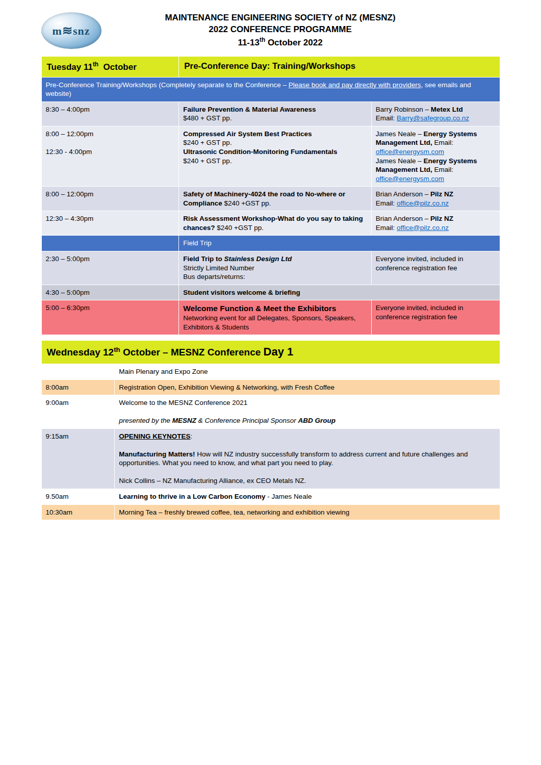m≋snz
MAINTENANCE ENGINEERING SOCIETY of NZ (MESNZ)
2022 CONFERENCE PROGRAMME
11-13th October 2022
| Tuesday 11 th October | Pre-Conference Day: Training/Workshops |
| Pre-Conference Training/Workshops (Completely separate to the Conference – Please book and pay directly with providers , see emails and website) |
| 8:30 – 4:00pm | Failure Prevention & Material Awareness $480 + GST pp. | Barry Robinson – Metex Ltd Email: Barry@safegroup.co.nz |
| 8:00 – 12:00pm 12:30 - 4:00pm | Compressed Air System Best Practices $240 + GST pp. Ultrasonic Condition-Monitoring Fundamentals $240 + GST pp. | James Neale – Energy Systems Management Ltd, Email: office@energysm.com James Neale – Energy Systems Management Ltd, Email: office@energysm.com |
| 8:00 – 12:00pm | Safety of Machinery-4024 the road to No-where or Compliance $240 +GST pp. | Brian Anderson – Pilz NZ Email: office@pilz.co.nz |
| 12:30 – 4:30pm | Risk Assessment Workshop-What do you say to taking chances? $240 +GST pp. | Brian Anderson – Pilz NZ Email: office@pilz.co.nz |
| | Field Trip |
| 2:30 – 5:00pm | Field Trip to Stainless Design Ltd Strictly Limited Number Bus departs/returns: | Everyone invited, included in conference registration fee |
| 4:30 – 5:00pm | Student visitors welcome & briefing |
| 5:00 – 6:30pm | Welcome Function & Meet the Exhibitors Networking event for all Delegates, Sponsors, Speakers, Exhibitors & Students | Everyone invited, included in conference registration fee |
| Wednesday 12 th October – MESNZ Conference Day 1 |
| | Main Plenary and Expo Zone |
| 8:00am | Registration Open, Exhibition Viewing & Networking, with Fresh Coffee |
| 9:00am | Welcome to the MESNZ Conference 2021 presented by the MESNZ & Conference Principal Sponsor ABD Group |
| 9:15am | OPENING KEYNOTES : Manufacturing Matters! How will NZ industry successfully transform to address current and future challenges and opportunities. What you need to know, and what part you need to play. Nick Collins – NZ Manufacturing Alliance, ex CEO Metals NZ. |
| 9.50am | Learning to thrive in a Low Carbon Economy - James Neale |
| 10:30am | Morning Tea – freshly brewed coffee, tea, networking and exhibition viewing |